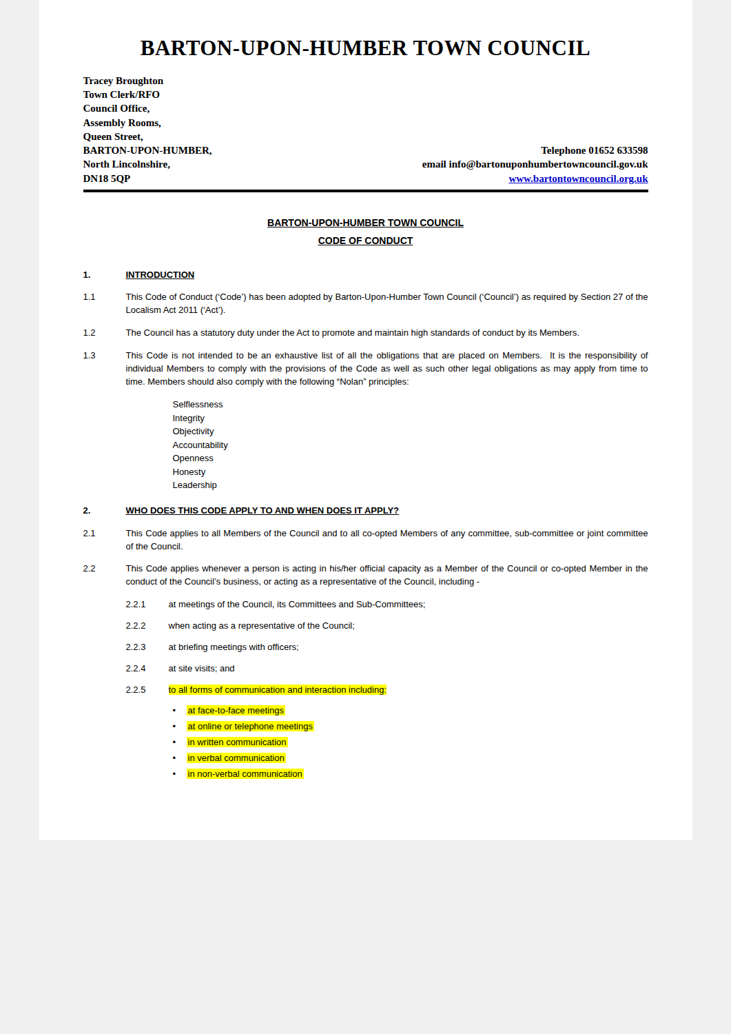BARTON-UPON-HUMBER TOWN COUNCIL
Tracey Broughton
Town Clerk/RFO
Council Office,
Assembly Rooms,
Queen Street,
BARTON-UPON-HUMBER,
North Lincolnshire,
DN18 5QP
Telephone 01652 633598
email info@bartonuponhumbertowncouncil.gov.uk
www.bartontowncouncil.org.uk
BARTON-UPON-HUMBER TOWN COUNCIL
CODE OF CONDUCT
1.
INTRODUCTION
1.1
This Code of Conduct (‘Code’) has been adopted by Barton-Upon-Humber Town Council (‘Council’) as required by Section 27 of the Localism Act 2011 (‘Act’).
1.2
The Council has a statutory duty under the Act to promote and maintain high standards of conduct by its Members.
1.3
This Code is not intended to be an exhaustive list of all the obligations that are placed on Members. It is the responsibility of individual Members to comply with the provisions of the Code as well as such other legal obligations as may apply from time to time. Members should also comply with the following “Nolan” principles:
Selflessness
Integrity
Objectivity
Accountability
Openness
Honesty
Leadership
2.
WHO DOES THIS CODE APPLY TO AND WHEN DOES IT APPLY?
2.1
This Code applies to all Members of the Council and to all co-opted Members of any committee, sub-committee or joint committee of the Council.
2.2
This Code applies whenever a person is acting in his/her official capacity as a Member of the Council or co-opted Member in the conduct of the Council’s business, or acting as a representative of the Council, including -
2.2.1
at meetings of the Council, its Committees and Sub-Committees;
2.2.2
when acting as a representative of the Council;
2.2.3
at briefing meetings with officers;
2.2.4
at site visits; and
2.2.5
to all forms of communication and interaction including:
at face-to-face meetings
at online or telephone meetings
in written communication
in verbal communication
in non-verbal communication